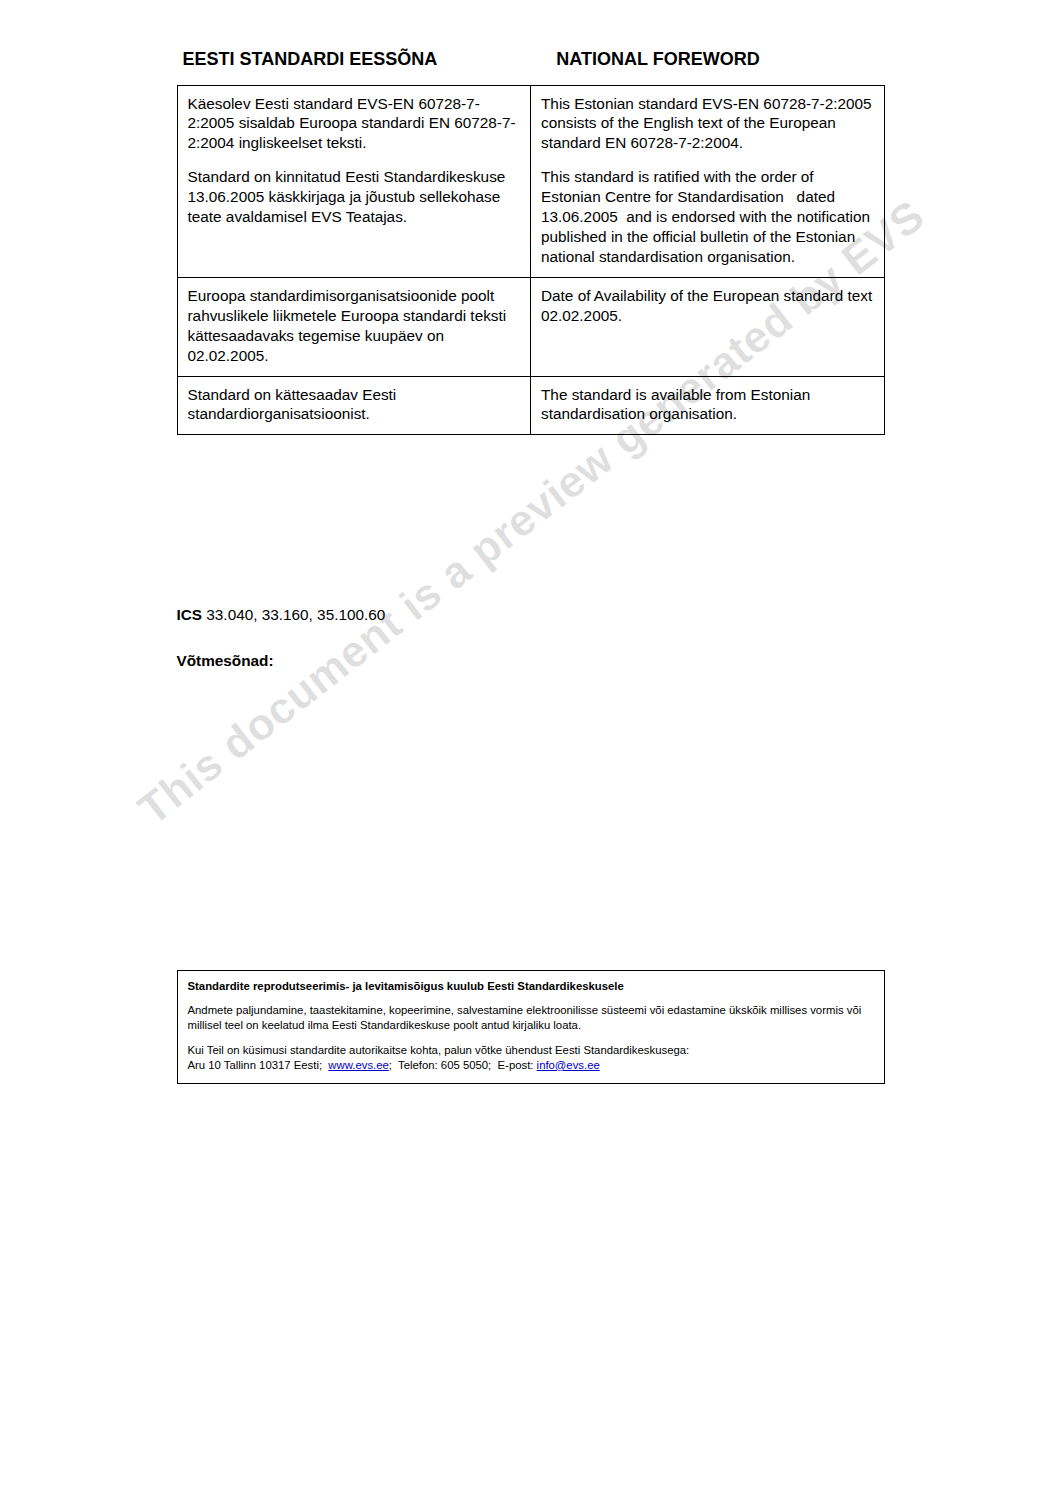This document is a preview generated by EVS
EESTI STANDARDI EESSÕNA
NATIONAL FOREWORD
| Käesolev Eesti standard EVS-EN 60728-7-2:2005 sisaldab Euroopa standardi EN 60728-7-2:2004 ingliskeelset teksti. Standard on kinnitatud Eesti Standardikeskuse 13.06.2005 käskkirjaga ja jõustub sellekohase teate avaldamisel EVS Teatajas. | This Estonian standard EVS-EN 60728-7-2:2005 consists of the English text of the European standard EN 60728-7-2:2004. This standard is ratified with the order of Estonian Centre for Standardisation dated 13.06.2005 and is endorsed with the notification published in the official bulletin of the Estonian national standardisation organisation. |
| Euroopa standardimisorganisatsioonide poolt rahvuslikele liikmetele Euroopa standardi teksti kättesaadavaks tegemise kuupäev on 02.02.2005. | Date of Availability of the European standard text 02.02.2005. |
| Standard on kättesaadav Eesti standardiorganisatsioonist. | The standard is available from Estonian standardisation organisation. |
ICS 33.040, 33.160, 35.100.60
Võtmesõnad:
Standardite reprodutseerimis- ja levitamisõigus kuulub Eesti Standardikeskusele
Andmete paljundamine, taastekitamine, kopeerimine, salvestamine elektroonilisse süsteemi või edastamine ükskõik millises vormis või millisel teel on keelatud ilma Eesti Standardikeskuse poolt antud kirjaliku loata.
Kui Teil on küsimusi standardite autorikaitse kohta, palun võtke ühendust Eesti Standardikeskusega:
Aru 10 Tallinn 10317 Eesti; www.evs.ee; Telefon: 605 5050; E-post: info@evs.ee